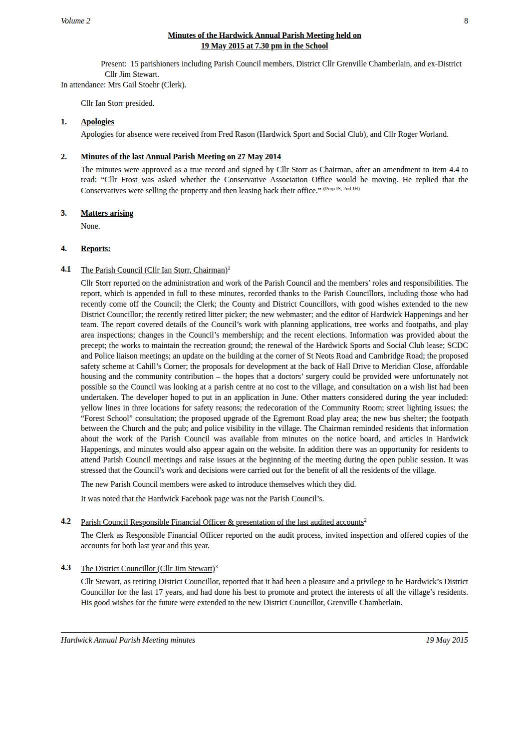Volume 2 8
Minutes of the Hardwick Annual Parish Meeting held on
19 May 2015 at 7.30 pm in the School
Present: 15 parishioners including Parish Council members, District Cllr Grenville Chamberlain, and ex-District Cllr Jim Stewart.
In attendance: Mrs Gail Stoehr (Clerk).
Cllr Ian Storr presided.
1.
Apologies
Apologies for absence were received from Fred Rason (Hardwick Sport and Social Club), and Cllr Roger Worland.
2.
Minutes of the last Annual Parish Meeting on 27 May 2014
The minutes were approved as a true record and signed by Cllr Storr as Chairman, after an amendment to Item 4.4 to read: “Cllr Frost was asked whether the Conservative Association Office would be moving. He replied that the Conservatives were selling the property and then leasing back their office.” (Prop IS, 2nd JH)
3.
Matters arising
None.
4.
Reports:
4.1
The Parish Council (Cllr Ian Storr, Chairman)1
Cllr Storr reported on the administration and work of the Parish Council and the members’ roles and responsibilities. The report, which is appended in full to these minutes, recorded thanks to the Parish Councillors, including those who had recently come off the Council; the Clerk; the County and District Councillors, with good wishes extended to the new District Councillor; the recently retired litter picker; the new webmaster; and the editor of Hardwick Happenings and her team. The report covered details of the Council’s work with planning applications, tree works and footpaths, and play area inspections; changes in the Council’s membership; and the recent elections. Information was provided about the precept; the works to maintain the recreation ground; the renewal of the Hardwick Sports and Social Club lease; SCDC and Police liaison meetings; an update on the building at the corner of St Neots Road and Cambridge Road; the proposed safety scheme at Cahill’s Corner; the proposals for development at the back of Hall Drive to Meridian Close, affordable housing and the community contribution – the hopes that a doctors’ surgery could be provided were unfortunately not possible so the Council was looking at a parish centre at no cost to the village, and consultation on a wish list had been undertaken. The developer hoped to put in an application in June. Other matters considered during the year included: yellow lines in three locations for safety reasons; the redecoration of the Community Room; street lighting issues; the “Forest School” consultation; the proposed upgrade of the Egremont Road play area; the new bus shelter; the footpath between the Church and the pub; and police visibility in the village. The Chairman reminded residents that information about the work of the Parish Council was available from minutes on the notice board, and articles in Hardwick Happenings, and minutes would also appear again on the website. In addition there was an opportunity for residents to attend Parish Council meetings and raise issues at the beginning of the meeting during the open public session. It was stressed that the Council’s work and decisions were carried out for the benefit of all the residents of the village.
The new Parish Council members were asked to introduce themselves which they did.
It was noted that the Hardwick Facebook page was not the Parish Council’s.
4.2
Parish Council Responsible Financial Officer & presentation of the last audited accounts2
The Clerk as Responsible Financial Officer reported on the audit process, invited inspection and offered copies of the accounts for both last year and this year.
4.3
The District Councillor (Cllr Jim Stewart)3
Cllr Stewart, as retiring District Councillor, reported that it had been a pleasure and a privilege to be Hardwick’s District Councillor for the last 17 years, and had done his best to promote and protect the interests of all the village’s residents. His good wishes for the future were extended to the new District Councillor, Grenville Chamberlain.
Hardwick Annual Parish Meeting minutes 19 May 2015